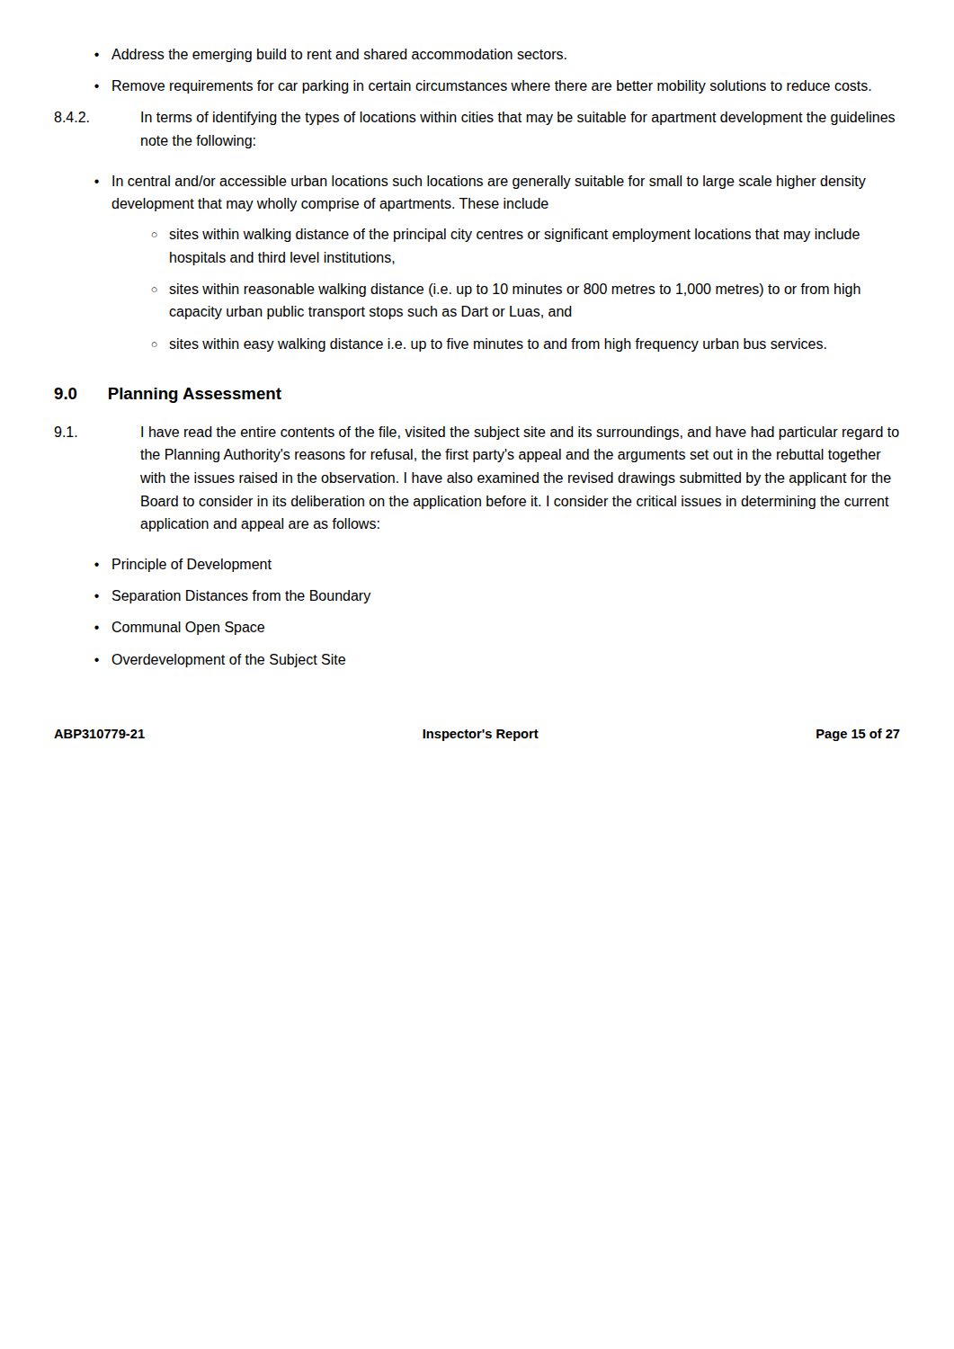Address the emerging build to rent and shared accommodation sectors.
Remove requirements for car parking in certain circumstances where there are better mobility solutions to reduce costs.
8.4.2.
In terms of identifying the types of locations within cities that may be suitable for apartment development the guidelines note the following:
In central and/or accessible urban locations such locations are generally suitable for small to large scale higher density development that may wholly comprise of apartments. These include
sites within walking distance of the principal city centres or significant employment locations that may include hospitals and third level institutions,
sites within reasonable walking distance (i.e. up to 10 minutes or 800 metres to 1,000 metres) to or from high capacity urban public transport stops such as Dart or Luas, and
sites within easy walking distance i.e. up to five minutes to and from high frequency urban bus services.
9.0 Planning Assessment
9.1.
I have read the entire contents of the file, visited the subject site and its surroundings, and have had particular regard to the Planning Authority's reasons for refusal, the first party's appeal and the arguments set out in the rebuttal together with the issues raised in the observation. I have also examined the revised drawings submitted by the applicant for the Board to consider in its deliberation on the application before it. I consider the critical issues in determining the current application and appeal are as follows:
Principle of Development
Separation Distances from the Boundary
Communal Open Space
Overdevelopment of the Subject Site
ABP310779-21 Inspector's Report Page 15 of 27